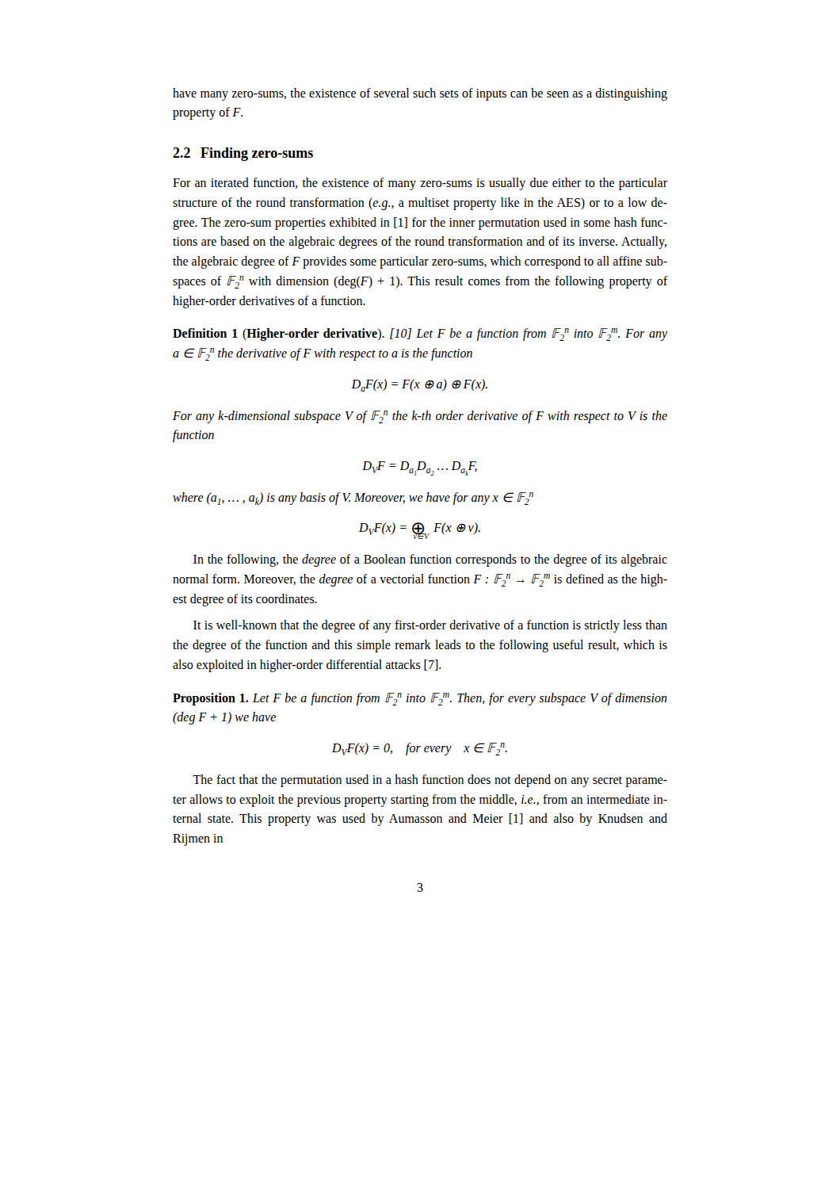have many zero-sums, the existence of several such sets of inputs can be seen as a distinguishing property of F.
2.2 Finding zero-sums
For an iterated function, the existence of many zero-sums is usually due either to the particular structure of the round transformation (e.g., a multiset property like in the AES) or to a low degree. The zero-sum properties exhibited in [1] for the inner permutation used in some hash functions are based on the algebraic degrees of the round transformation and of its inverse. Actually, the algebraic degree of F provides some particular zero-sums, which correspond to all affine subspaces of 𝔽2n with dimension (deg(F) + 1). This result comes from the following property of higher-order derivatives of a function.
Definition 1 (Higher-order derivative). [10] Let F be a function from 𝔽2n into 𝔽2m. For any a ∈ 𝔽2n the derivative of F with respect to a is the function
DaF(x) = F(x ⊕ a) ⊕ F(x).
For any k-dimensional subspace V of 𝔽2n the k-th order derivative of F with respect to V is the function
DVF = Da1Da2 … DakF,
where (a1, … , ak) is any basis of V. Moreover, we have for any x ∈ 𝔽2n
DVF(x) = ⊕v∈V F(x ⊕ v).
In the following, the degree of a Boolean function corresponds to the degree of its algebraic normal form. Moreover, the degree of a vectorial function F : 𝔽2n → 𝔽2m is defined as the highest degree of its coordinates.
It is well-known that the degree of any first-order derivative of a function is strictly less than the degree of the function and this simple remark leads to the following useful result, which is also exploited in higher-order differential attacks [7].
Proposition 1. Let F be a function from 𝔽2n into 𝔽2m. Then, for every subspace V of dimension (deg F + 1) we have
DVF(x) = 0, for every x ∈ 𝔽2n.
The fact that the permutation used in a hash function does not depend on any secret parameter allows to exploit the previous property starting from the middle, i.e., from an intermediate internal state. This property was used by Aumasson and Meier [1] and also by Knudsen and Rijmen in
3